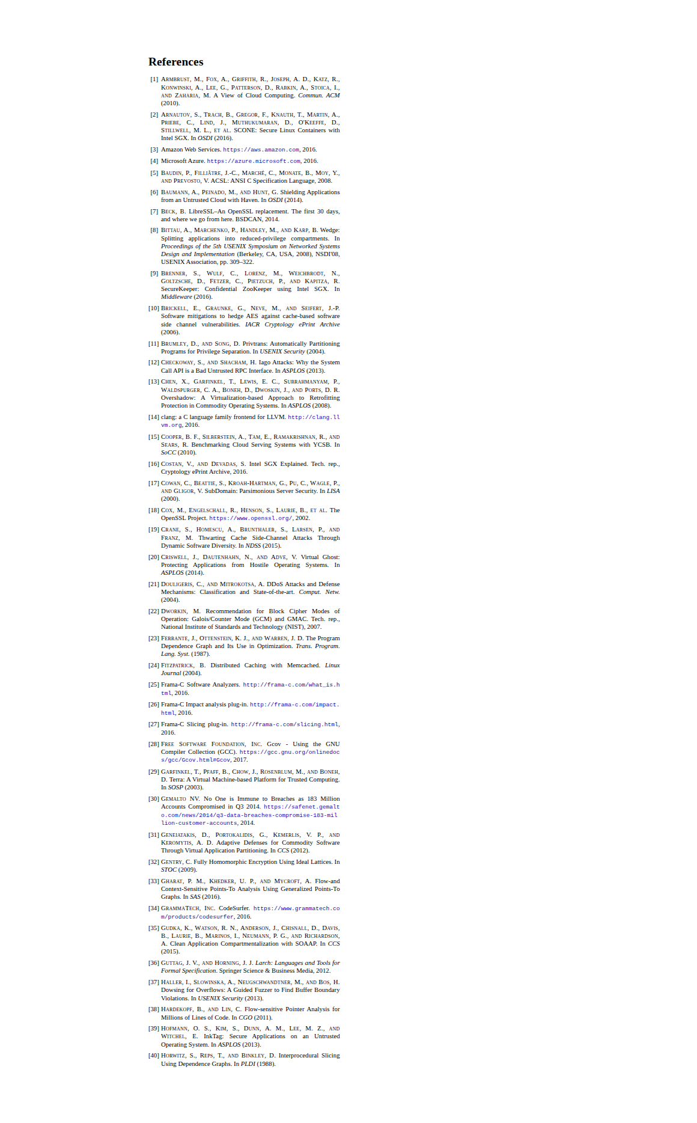References
[1]
Armbrust, M., Fox, A., Griffith, R., Joseph, A. D., Katz, R., Konwinski, A., Lee, G., Patterson, D., Rabkin, A., Stoica, I., and Zaharia, M. A View of Cloud Computing. Commun. ACM (2010).
[2]
Arnautov, S., Trach, B., Gregor, F., Knauth, T., Martin, A., Priebe, C., Lind, J., Muthukumaran, D., O'Keeffe, D., Stillwell, M. L., et al. SCONE: Secure Linux Containers with Intel SGX. In OSDI (2016).
[3]
Amazon Web Services. https://aws.amazon.com, 2016.
[4]
Microsoft Azure. https://azure.microsoft.com, 2016.
[5]
Baudin, P., Filliâtre, J.-C., Marché, C., Monate, B., Moy, Y., and Prevosto, V. ACSL: ANSI C Specification Language, 2008.
[6]
Baumann, A., Peinado, M., and Hunt, G. Shielding Applications from an Untrusted Cloud with Haven. In OSDI (2014).
[7]
Beck, B. LibreSSL–An OpenSSL replacement. The first 30 days, and where we go from here. BSDCAN, 2014.
[8]
Bittau, A., Marchenko, P., Handley, M., and Karp, B. Wedge: Splitting applications into reduced-privilege compartments. In Proceedings of the 5th USENIX Symposium on Networked Systems Design and Implementation (Berkeley, CA, USA, 2008), NSDI'08, USENIX Association, pp. 309–322.
[9]
Brenner, S., Wulf, C., Lorenz, M., Weichbrodt, N., Goltzsche, D., Fetzer, C., Pietzuch, P., and Kapitza, R. SecureKeeper: Confidential ZooKeeper using Intel SGX. In Middleware (2016).
[10]
Brickell, E., Graunke, G., Neve, M., and Seifert, J.-P. Software mitigations to hedge AES against cache-based software side channel vulnerabilities. IACR Cryptology ePrint Archive (2006).
[11]
Brumley, D., and Song, D. Privtrans: Automatically Partitioning Programs for Privilege Separation. In USENIX Security (2004).
[12]
Checkoway, S., and Shacham, H. Iago Attacks: Why the System Call API is a Bad Untrusted RPC Interface. In ASPLOS (2013).
[13]
Chen, X., Garfinkel, T., Lewis, E. C., Subrahmanyam, P., Waldspurger, C. A., Boneh, D., Dwoskin, J., and Ports, D. R. Overshadow: A Virtualization-based Approach to Retrofitting Protection in Commodity Operating Systems. In ASPLOS (2008).
[14]
clang: a C language family frontend for LLVM. http://clang.llvm.org, 2016.
[15]
Cooper, B. F., Silberstein, A., Tam, E., Ramakrishnan, R., and Sears, R. Benchmarking Cloud Serving Systems with YCSB. In SoCC (2010).
[16]
Costan, V., and Devadas, S. Intel SGX Explained. Tech. rep., Cryptology ePrint Archive, 2016.
[17]
Cowan, C., Beattie, S., Kroah-Hartman, G., Pu, C., Wagle, P., and Gligor, V. SubDomain: Parsimonious Server Security. In LISA (2000).
[18]
Cox, M., Engelschall, R., Henson, S., Laurie, B., et al. The OpenSSL Project. https://www.openssl.org/, 2002.
[19]
Crane, S., Homescu, A., Brunthaler, S., Larsen, P., and Franz, M. Thwarting Cache Side-Channel Attacks Through Dynamic Software Diversity. In NDSS (2015).
[20]
Criswell, J., Dautenhahn, N., and Adve, V. Virtual Ghost: Protecting Applications from Hostile Operating Systems. In ASPLOS (2014).
[21]
Douligeris, C., and Mitrokotsa, A. DDoS Attacks and Defense Mechanisms: Classification and State-of-the-art. Comput. Netw. (2004).
[22]
Dworkin, M. Recommendation for Block Cipher Modes of Operation: Galois/Counter Mode (GCM) and GMAC. Tech. rep., National Institute of Standards and Technology (NIST), 2007.
[23]
Ferrante, J., Ottenstein, K. J., and Warren, J. D. The Program Dependence Graph and Its Use in Optimization. Trans. Program. Lang. Syst. (1987).
[24]
Fitzpatrick, B. Distributed Caching with Memcached. Linux Journal (2004).
[25]
Frama-C Software Analyzers. http://frama-c.com/what_is.html, 2016.
[26]
Frama-C Impact analysis plug-in. http://frama-c.com/impact.html, 2016.
[27]
Frama-C Slicing plug-in. http://frama-c.com/slicing.html, 2016.
[28]
Free Software Foundation, Inc. Gcov - Using the GNU Compiler Collection (GCC). https://gcc.gnu.org/onlinedocs/gcc/Gcov.html#Gcov, 2017.
[29]
Garfinkel, T., Pfaff, B., Chow, J., Rosenblum, M., and Boneh, D. Terra: A Virtual Machine-based Platform for Trusted Computing. In SOSP (2003).
[30]
Gemalto NV. No One is Immune to Breaches as 183 Million Accounts Compromised in Q3 2014. https://safenet.gemalto.com/news/2014/q3-data-breaches-compromise-183-million-customer-accounts, 2014.
[31]
Geneiatakis, D., Portokalidis, G., Kemerlis, V. P., and Keromytis, A. D. Adaptive Defenses for Commodity Software Through Virtual Application Partitioning. In CCS (2012).
[32]
Gentry, C. Fully Homomorphic Encryption Using Ideal Lattices. In STOC (2009).
[33]
Gharat, P. M., Khedker, U. P., and Mycroft, A. Flow-and Context-Sensitive Points-To Analysis Using Generalized Points-To Graphs. In SAS (2016).
[34]
GrammaTech, Inc. CodeSurfer. https://www.grammatech.com/products/codesurfer, 2016.
[35]
Gudka, K., Watson, R. N., Anderson, J., Chisnall, D., Davis, B., Laurie, B., Marinos, I., Neumann, P. G., and Richardson, A. Clean Application Compartmentalization with SOAAP. In CCS (2015).
[36]
Guttag, J. V., and Horning, J. J. Larch: Languages and Tools for Formal Specification. Springer Science & Business Media, 2012.
[37]
Haller, I., Slowinska, A., Neugschwandtner, M., and Bos, H. Dowsing for Overflows: A Guided Fuzzer to Find Buffer Boundary Violations. In USENIX Security (2013).
[38]
Hardekopf, B., and Lin, C. Flow-sensitive Pointer Analysis for Millions of Lines of Code. In CGO (2011).
[39]
Hofmann, O. S., Kim, S., Dunn, A. M., Lee, M. Z., and Witchel, E. InkTag: Secure Applications on an Untrusted Operating System. In ASPLOS (2013).
[40]
Horwitz, S., Reps, T., and Binkley, D. Interprocedural Slicing Using Dependence Graphs. In PLDI (1988).